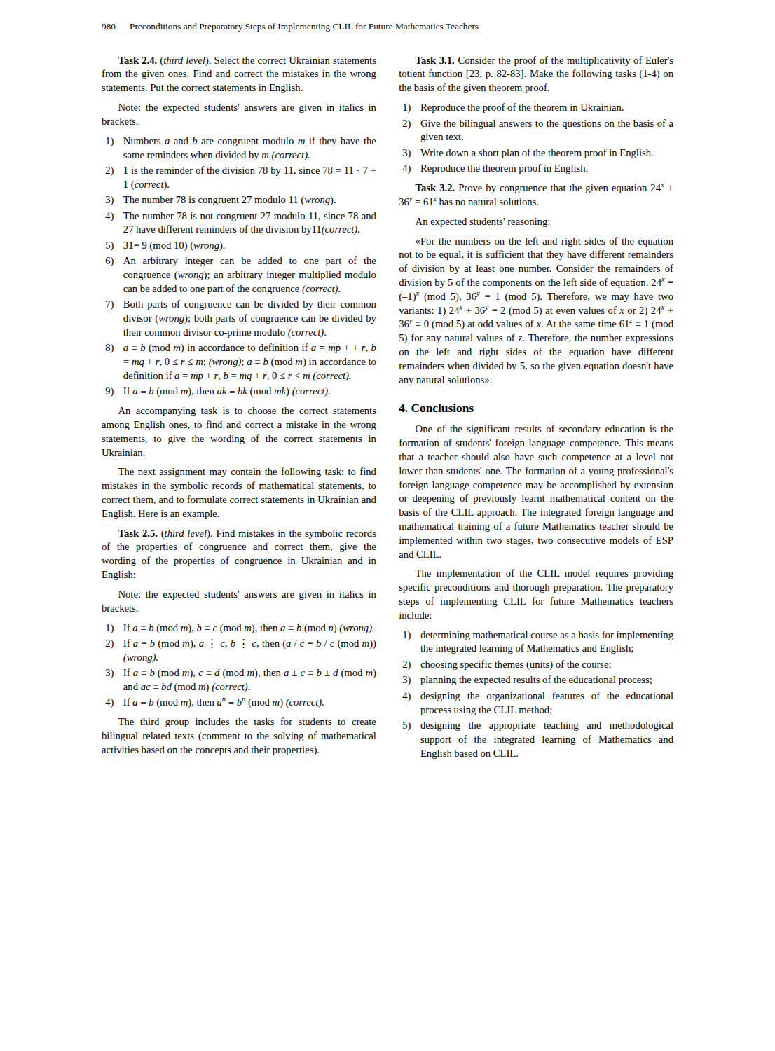980 Preconditions and Preparatory Steps of Implementing CLIL for Future Mathematics Teachers
Task 2.4. (third level). Select the correct Ukrainian statements from the given ones. Find and correct the mistakes in the wrong statements. Put the correct statements in English.
Note: the expected students' answers are given in italics in brackets.
Numbers a and b are congruent modulo m if they have the same reminders when divided by m (correct).
1 is the reminder of the division 78 by 11, since 78 = 11 · 7 + 1 (correct).
The number 78 is congruent 27 modulo 11 (wrong).
The number 78 is not congruent 27 modulo 11, since 78 and 27 have different reminders of the division by11(correct).
31≡ 9 (mod 10) (wrong).
An arbitrary integer can be added to one part of the congruence (wrong); an arbitrary integer multiplied modulo can be added to one part of the congruence (correct).
Both parts of congruence can be divided by their common divisor (wrong); both parts of congruence can be divided by their common divisor co-prime modulo (correct).
a ≡ b (mod m) in accordance to definition if a = mp + + r, b = mq + r, 0 ≤ r ≤ m; (wrong); a ≡ b (mod m) in accordance to definition if a = mp + r, b = mq + r, 0 ≤ r < m (correct).
If a ≡ b (mod m), then ak ≡ bk (mod mk) (correct).
An accompanying task is to choose the correct statements among English ones, to find and correct a mistake in the wrong statements, to give the wording of the correct statements in Ukrainian.
The next assignment may contain the following task: to find mistakes in the symbolic records of mathematical statements, to correct them, and to formulate correct statements in Ukrainian and English. Here is an example.
Task 2.5. (third level). Find mistakes in the symbolic records of the properties of congruence and correct them, give the wording of the properties of congruence in Ukrainian and in English:
Note: the expected students' answers are given in italics in brackets.
If a ≡ b (mod m), b ≡ c (mod m), then a ≡ b (mod n) (wrong).
If a ≡ b (mod m), a ⋮ c, b ⋮ c, then (a / c ≡ b / c (mod m)) (wrong).
If a ≡ b (mod m), c ≡ d (mod m), then a ± c ≡ b ± d (mod m) and ac ≡ bd (mod m) (correct).
If a ≡ b (mod m), then an ≡ bn (mod m) (correct).
The third group includes the tasks for students to create bilingual related texts (comment to the solving of mathematical activities based on the concepts and their properties).
Task 3.1. Consider the proof of the multiplicativity of Euler's totient function [23, p. 82-83]. Make the following tasks (1-4) on the basis of the given theorem proof.
Reproduce the proof of the theorem in Ukrainian.
Give the bilingual answers to the questions on the basis of a given text.
Write down a short plan of the theorem proof in English.
Reproduce the theorem proof in English.
Task 3.2. Prove by congruence that the given equation 24x + 36y = 61z has no natural solutions.
An expected students' reasoning:
«For the numbers on the left and right sides of the equation not to be equal, it is sufficient that they have different remainders of division by at least one number. Consider the remainders of division by 5 of the components on the left side of equation. 24x ≡ (–1)x (mod 5), 36y ≡ 1 (mod 5). Therefore, we may have two variants: 1) 24x + 36y ≡ 2 (mod 5) at even values of x or 2) 24x + 36y ≡ 0 (mod 5) at odd values of x. At the same time 61z ≡ 1 (mod 5) for any natural values of z. Therefore, the number expressions on the left and right sides of the equation have different remainders when divided by 5, so the given equation doesn't have any natural solutions».
4. Conclusions
One of the significant results of secondary education is the formation of students' foreign language competence. This means that a teacher should also have such competence at a level not lower than students' one. The formation of a young professional's foreign language competence may be accomplished by extension or deepening of previously learnt mathematical content on the basis of the CLIL approach. The integrated foreign language and mathematical training of a future Mathematics teacher should be implemented within two stages, two consecutive models of ESP and CLIL.
The implementation of the CLIL model requires providing specific preconditions and thorough preparation. The preparatory steps of implementing CLIL for future Mathematics teachers include:
determining mathematical course as a basis for implementing the integrated learning of Mathematics and English;
choosing specific themes (units) of the course;
planning the expected results of the educational process;
designing the organizational features of the educational process using the CLIL method;
designing the appropriate teaching and methodological support of the integrated learning of Mathematics and English based on CLIL.